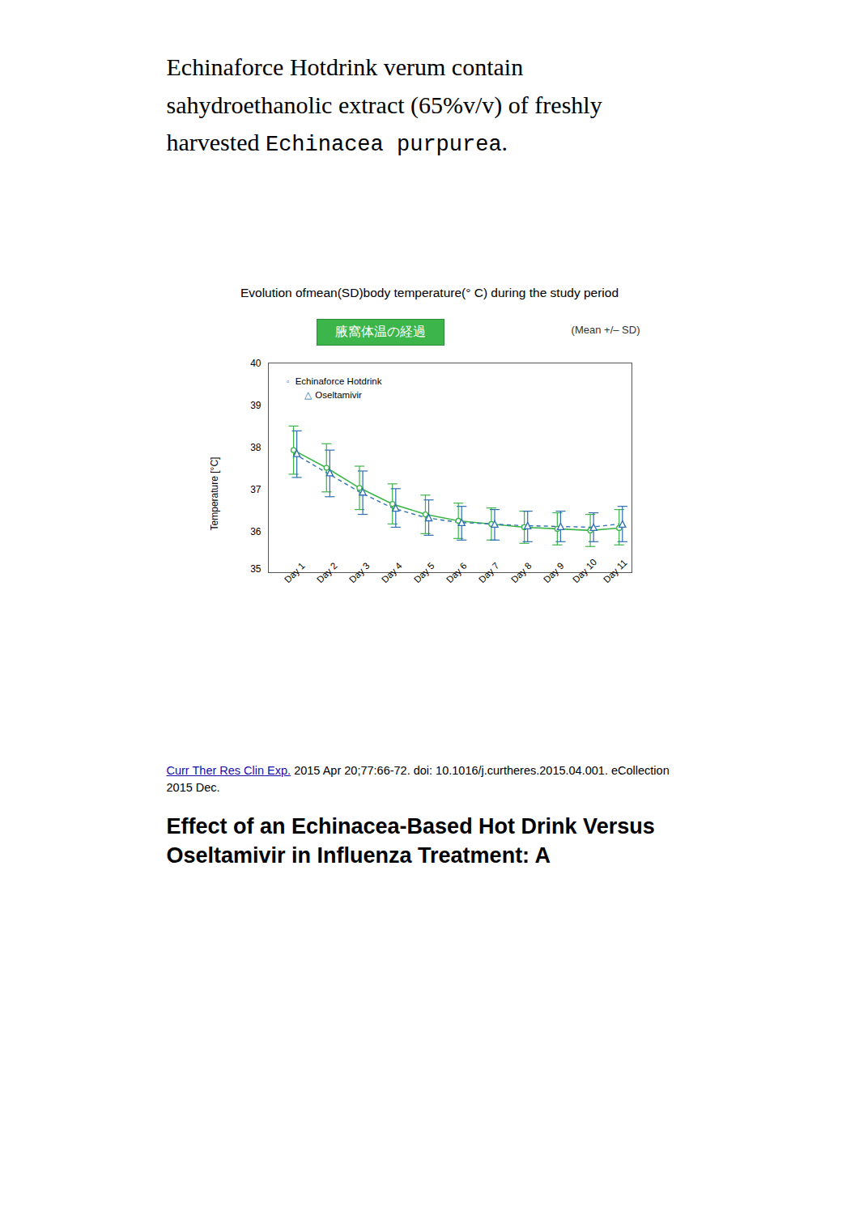Echinaforce Hotdrink verum contain sahydroethanolic extract (65%v/v) of freshly harvested Echinacea purpurea.
Evolution ofmean(SD)body temperature(° C) during the study period
腋窩体温の経過
(Mean +/– SD)
Temperature [°C]
40
39
38
37
36
35
◦ Echinaforce Hotdrink
△ Oseltamivir
Day 1 Day 2 Day 3 Day 4 Day 5 Day 6 Day 7 Day 8 Day 9 Day 10 Day 11
Curr Ther Res Clin Exp. 2015 Apr 20;77:66-72. doi: 10.1016/j.curtheres.2015.04.001. eCollection 2015 Dec.
Effect of an Echinacea-Based Hot Drink Versus Oseltamivir in Influenza Treatment: A